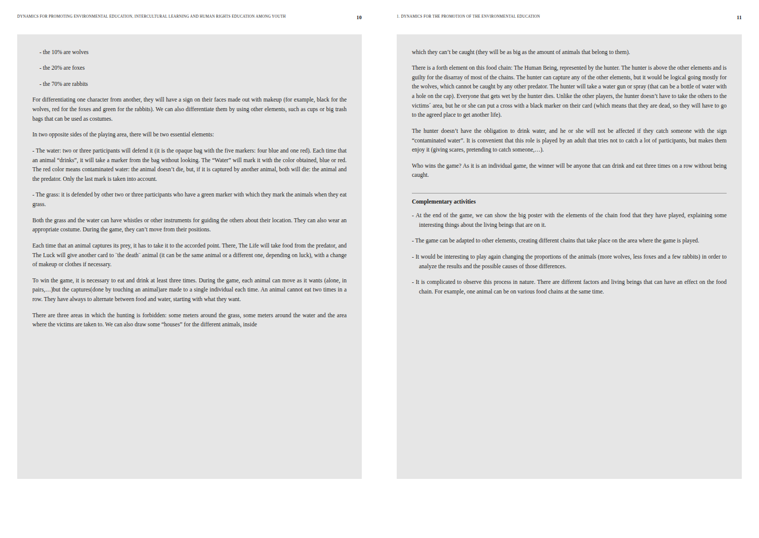Dynamics for promoting environmental education, intercultural learning and human rights education among youth
10
- the 10% are wolves
- the 20% are foxes
- the 70% are rabbits
For differentiating one character from another, they will have a sign on their faces made out with makeup (for example, black for the wolves, red for the foxes and green for the rabbits). We can also differentiate them by using other elements, such as cups or big trash bags that can be used as costumes.
In two opposite sides of the playing area, there will be two essential elements:
- The water: two or three participants will defend it (it is the opaque bag with the five markers: four blue and one red). Each time that an animal “drinks”, it will take a marker from the bag without looking. The “Water” will mark it with the color obtained, blue or red. The red color means contaminated water: the animal doesn’t die, but, if it is captured by another animal, both will die: the animal and the predator. Only the last mark is taken into account.
- The grass: it is defended by other two or three participants who have a green marker with which they mark the animals when they eat grass.
Both the grass and the water can have whistles or other instruments for guiding the others about their location. They can also wear an appropriate costume. During the game, they can’t move from their positions.
Each time that an animal captures its prey, it has to take it to the accorded point. There, The Life will take food from the predator, and The Luck will give another card to ¨the death¨ animal (it can be the same animal or a different one, depending on luck), with a change of makeup or clothes if necessary.
To win the game, it is necessary to eat and drink at least three times. During the game, each animal can move as it wants (alone, in pairs,…)but the captures(done by touching an animal)are made to a single individual each time. An animal cannot eat two times in a row. They have always to alternate between food and water, starting with what they want.
There are three areas in which the hunting is forbidden: some meters around the grass, some meters around the water and the area where the victims are taken to. We can also draw some “houses” for the different animals, inside
1. Dynamics for the promotion of the environmental education
11
which they can’t be caught (they will be as big as the amount of animals that belong to them).
There is a forth element on this food chain: The Human Being, represented by the hunter. The hunter is above the other elements and is guilty for the disarray of most of the chains. The hunter can capture any of the other elements, but it would be logical going mostly for the wolves, which cannot be caught by any other predator. The hunter will take a water gun or spray (that can be a bottle of water with a hole on the cap). Everyone that gets wet by the hunter dies. Unlike the other players, the hunter doesn’t have to take the others to the victims´ area, but he or she can put a cross with a black marker on their card (which means that they are dead, so they will have to go to the agreed place to get another life).
The hunter doesn’t have the obligation to drink water, and he or she will not be affected if they catch someone with the sign “contaminated water”. It is convenient that this role is played by an adult that tries not to catch a lot of participants, but makes them enjoy it (giving scares, pretending to catch someone,…).
Who wins the game? As it is an individual game, the winner will be anyone that can drink and eat three times on a row without being caught.
Complementary activities
- At the end of the game, we can show the big poster with the elements of the chain food that they have played, explaining some interesting things about the living beings that are on it.
- The game can be adapted to other elements, creating different chains that take place on the area where the game is played.
- It would be interesting to play again changing the proportions of the animals (more wolves, less foxes and a few rabbits) in order to analyze the results and the possible causes of those differences.
- It is complicated to observe this process in nature. There are different factors and living beings that can have an effect on the food chain. For example, one animal can be on various food chains at the same time.